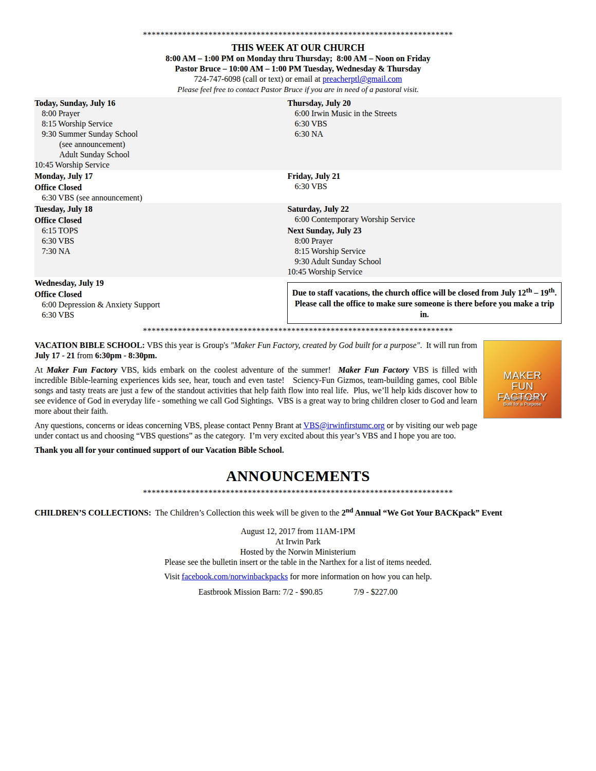***********************************************************************
THIS WEEK AT OUR CHURCH
8:00 AM – 1:00 PM on Monday thru Thursday; 8:00 AM – Noon on Friday
Pastor Bruce – 10:00 AM – 1:00 PM Tuesday, Wednesday & Thursday
724-747-6098 (call or text) or email at preacherptl@gmail.com
Please feel free to contact Pastor Bruce if you are in need of a pastoral visit.
| Today, Sunday, July 16 8:00 Prayer 8:15 Worship Service 9:30 Summer Sunday School (see announcement) Adult Sunday School 10:45 Worship Service | Thursday, July 20 6:00 Irwin Music in the Streets 6:30 VBS 6:30 NA |
| Monday, July 17 Office Closed 6:30 VBS (see announcement) | Friday, July 21 6:30 VBS |
| Tuesday, July 18 Office Closed 6:15 TOPS 6:30 VBS 7:30 NA | Saturday, July 22 6:00 Contemporary Worship Service Next Sunday, July 23 8:00 Prayer 8:15 Worship Service 9:30 Adult Sunday School 10:45 Worship Service |
| Wednesday, July 19 Office Closed 6:00 Depression & Anxiety Support 6:30 VBS | Due to staff vacations, the church office will be closed from July 12 th – 19 th . Please call the office to make sure someone is there before you make a trip in. |
***********************************************************************
MAKER
FUN
FACTORY
Created by God
Built for a Purpose
VACATION BIBLE SCHOOL: VBS this year is Group's "Maker Fun Factory, created by God built for a purpose". It will run from July 17 - 21 from 6:30pm - 8:30pm.
At Maker Fun Factory VBS, kids embark on the coolest adventure of the summer! Maker Fun Factory VBS is filled with incredible Bible-learning experiences kids see, hear, touch and even taste! Sciency-Fun Gizmos, team-building games, cool Bible songs and tasty treats are just a few of the standout activities that help faith flow into real life. Plus, we’ll help kids discover how to see evidence of God in everyday life - something we call God Sightings. VBS is a great way to bring children closer to God and learn more about their faith.
Any questions, concerns or ideas concerning VBS, please contact Penny Brant at VBS@irwinfirstumc.org or by visiting our web page under contact us and choosing “VBS questions” as the category. I’m very excited about this year’s VBS and I hope you are too.
Thank you all for your continued support of our Vacation Bible School.
ANNOUNCEMENTS
***********************************************************************
CHILDREN’S COLLECTIONS: The Children’s Collection this week will be given to the 2nd Annual “We Got Your BACKpack” Event
August 12, 2017 from 11AM-1PM
At Irwin Park
Hosted by the Norwin Ministerium
Please see the bulletin insert or the table in the Narthex for a list of items needed.
Visit facebook.com/norwinbackpacks for more information on how you can help.
Eastbrook Mission Barn: 7/2 - $90.85 7/9 - $227.00